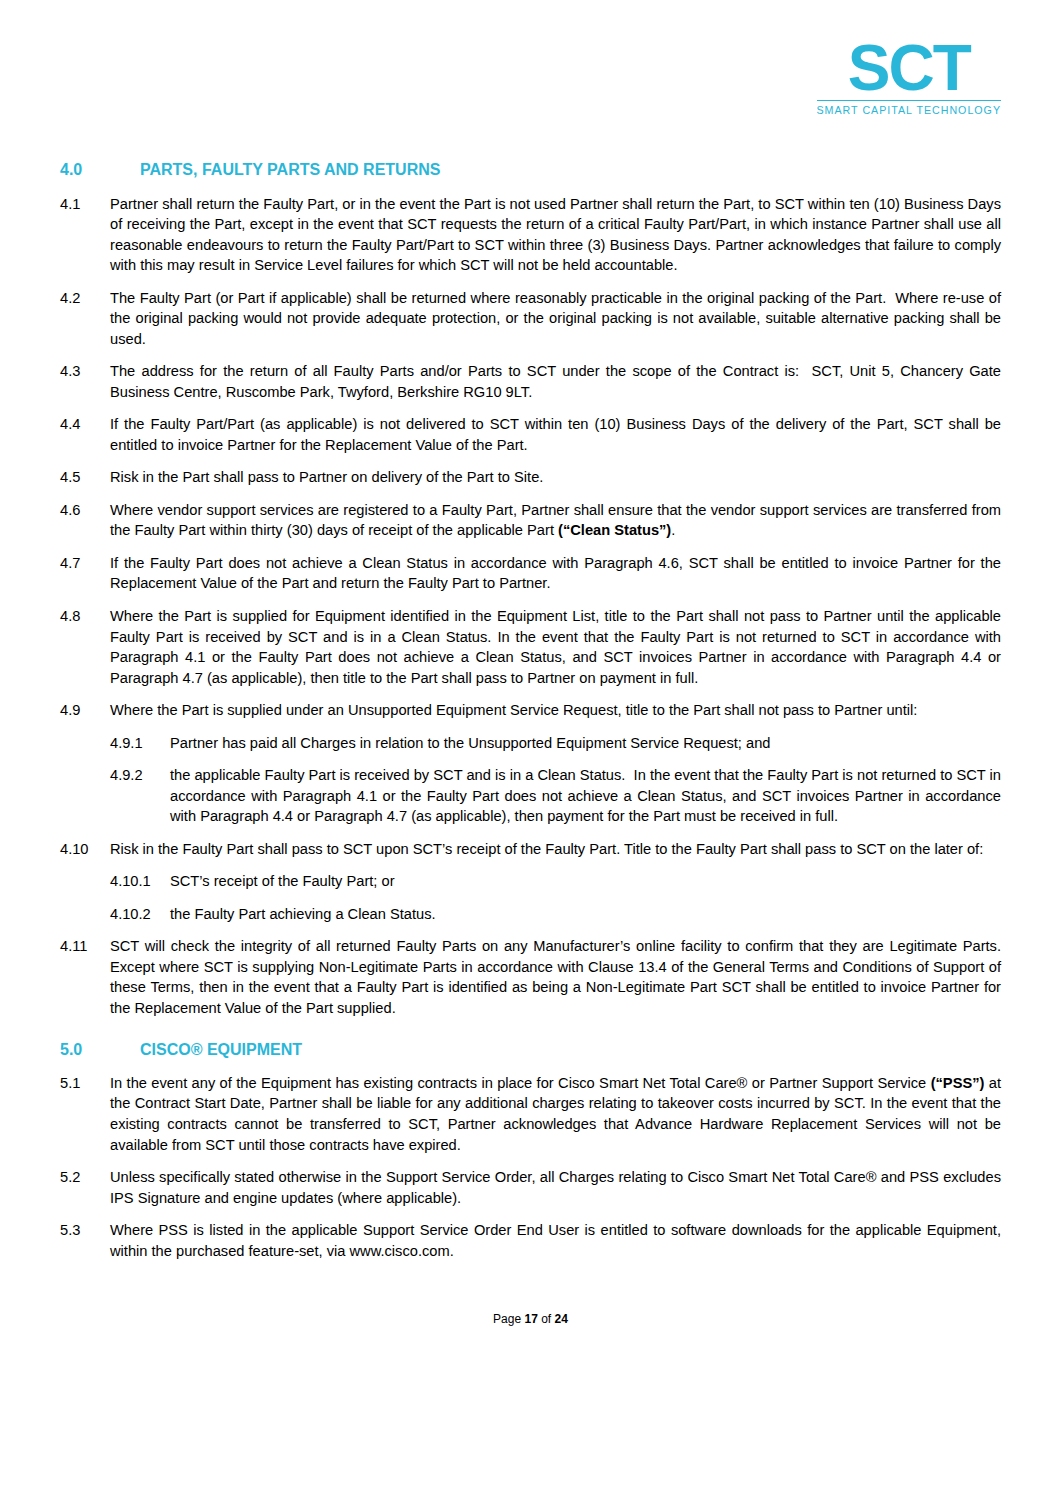SCT
SMART CAPITAL TECHNOLOGY
4.0 PARTS, FAULTY PARTS AND RETURNS
4.1
Partner shall return the Faulty Part, or in the event the Part is not used Partner shall return the Part, to SCT within ten (10) Business Days of receiving the Part, except in the event that SCT requests the return of a critical Faulty Part/Part, in which instance Partner shall use all reasonable endeavours to return the Faulty Part/Part to SCT within three (3) Business Days. Partner acknowledges that failure to comply with this may result in Service Level failures for which SCT will not be held accountable.
4.2
The Faulty Part (or Part if applicable) shall be returned where reasonably practicable in the original packing of the Part. Where re-use of the original packing would not provide adequate protection, or the original packing is not available, suitable alternative packing shall be used.
4.3
The address for the return of all Faulty Parts and/or Parts to SCT under the scope of the Contract is: SCT, Unit 5, Chancery Gate Business Centre, Ruscombe Park, Twyford, Berkshire RG10 9LT.
4.4
If the Faulty Part/Part (as applicable) is not delivered to SCT within ten (10) Business Days of the delivery of the Part, SCT shall be entitled to invoice Partner for the Replacement Value of the Part.
4.5
Risk in the Part shall pass to Partner on delivery of the Part to Site.
4.6
Where vendor support services are registered to a Faulty Part, Partner shall ensure that the vendor support services are transferred from the Faulty Part within thirty (30) days of receipt of the applicable Part (“Clean Status”).
4.7
If the Faulty Part does not achieve a Clean Status in accordance with Paragraph 4.6, SCT shall be entitled to invoice Partner for the Replacement Value of the Part and return the Faulty Part to Partner.
4.8
Where the Part is supplied for Equipment identified in the Equipment List, title to the Part shall not pass to Partner until the applicable Faulty Part is received by SCT and is in a Clean Status. In the event that the Faulty Part is not returned to SCT in accordance with Paragraph 4.1 or the Faulty Part does not achieve a Clean Status, and SCT invoices Partner in accordance with Paragraph 4.4 or Paragraph 4.7 (as applicable), then title to the Part shall pass to Partner on payment in full.
4.9
Where the Part is supplied under an Unsupported Equipment Service Request, title to the Part shall not pass to Partner until:
4.9.1
Partner has paid all Charges in relation to the Unsupported Equipment Service Request; and
4.9.2
the applicable Faulty Part is received by SCT and is in a Clean Status. In the event that the Faulty Part is not returned to SCT in accordance with Paragraph 4.1 or the Faulty Part does not achieve a Clean Status, and SCT invoices Partner in accordance with Paragraph 4.4 or Paragraph 4.7 (as applicable), then payment for the Part must be received in full.
4.10
Risk in the Faulty Part shall pass to SCT upon SCT’s receipt of the Faulty Part. Title to the Faulty Part shall pass to SCT on the later of:
4.10.1
SCT’s receipt of the Faulty Part; or
4.10.2
the Faulty Part achieving a Clean Status.
4.11
SCT will check the integrity of all returned Faulty Parts on any Manufacturer’s online facility to confirm that they are Legitimate Parts. Except where SCT is supplying Non-Legitimate Parts in accordance with Clause 13.4 of the General Terms and Conditions of Support of these Terms, then in the event that a Faulty Part is identified as being a Non-Legitimate Part SCT shall be entitled to invoice Partner for the Replacement Value of the Part supplied.
5.0 CISCO® EQUIPMENT
5.1
In the event any of the Equipment has existing contracts in place for Cisco Smart Net Total Care® or Partner Support Service (“PSS”) at the Contract Start Date, Partner shall be liable for any additional charges relating to takeover costs incurred by SCT. In the event that the existing contracts cannot be transferred to SCT, Partner acknowledges that Advance Hardware Replacement Services will not be available from SCT until those contracts have expired.
5.2
Unless specifically stated otherwise in the Support Service Order, all Charges relating to Cisco Smart Net Total Care® and PSS excludes IPS Signature and engine updates (where applicable).
5.3
Where PSS is listed in the applicable Support Service Order End User is entitled to software downloads for the applicable Equipment, within the purchased feature-set, via www.cisco.com.
Page 17 of 24